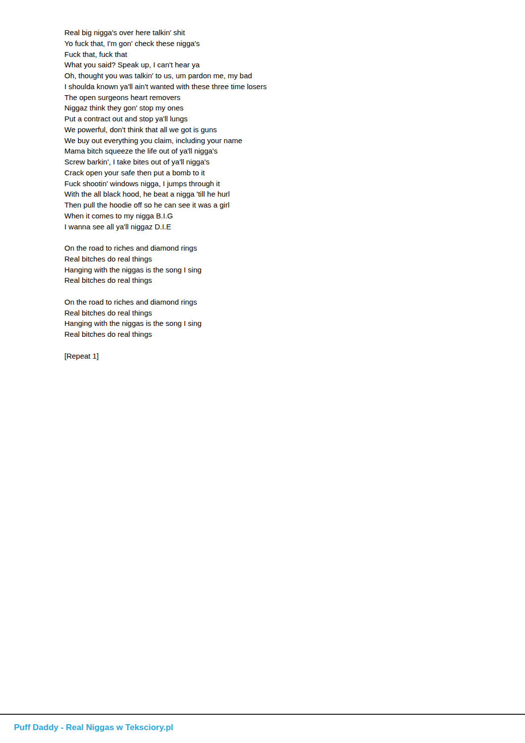Real big nigga's over here talkin' shit
Yo fuck that, I'm gon' check these nigga's
Fuck that, fuck that
What you said? Speak up, I can't hear ya
Oh, thought you was talkin' to us, um pardon me, my bad
I shoulda known ya'll ain't wanted with these three time losers
The open surgeons heart removers
Niggaz think they gon' stop my ones
Put a contract out and stop ya'll lungs
We powerful, don't think that all we got is guns
We buy out everything you claim, including your name
Mama bitch squeeze the life out of ya'll nigga's
Screw barkin', I take bites out of ya'll nigga's
Crack open your safe then put a bomb to it
Fuck shootin' windows nigga, I jumps through it
With the all black hood, he beat a nigga 'till he hurl
Then pull the hoodie off so he can see it was a girl
When it comes to my nigga B.I.G
I wanna see all ya'll niggaz D.I.E
On the road to riches and diamond rings
Real bitches do real things
Hanging with the niggas is the song I sing
Real bitches do real things
On the road to riches and diamond rings
Real bitches do real things
Hanging with the niggas is the song I sing
Real bitches do real things
[Repeat 1]
Puff Daddy - Real Niggas w Teksciory.pl